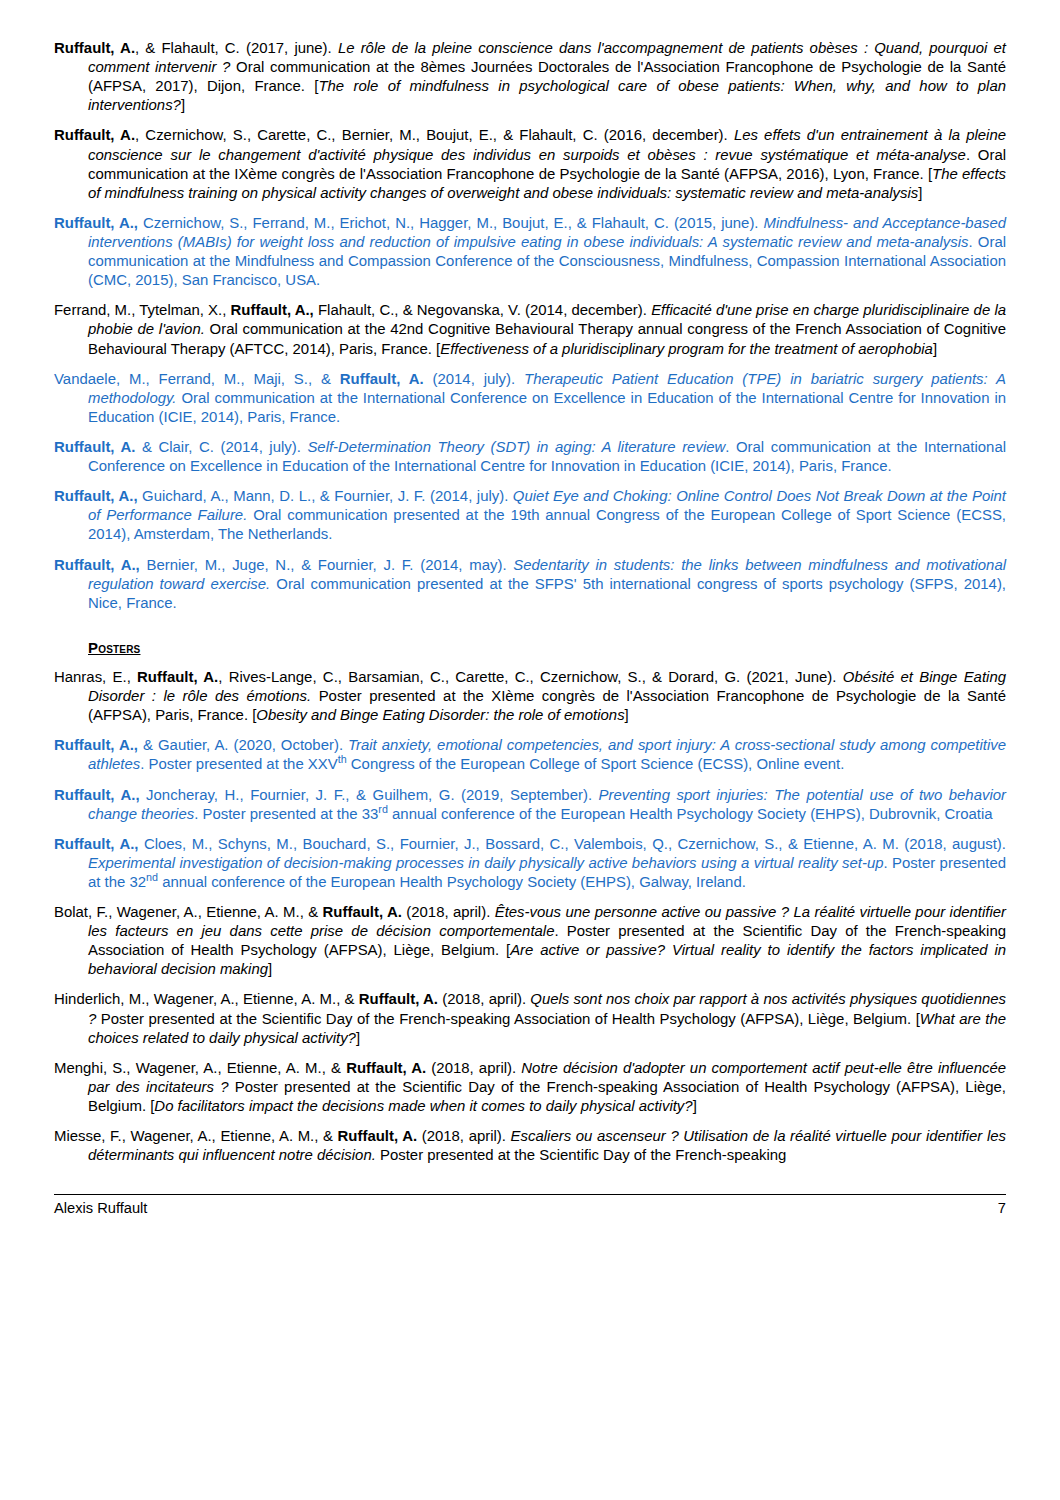Ruffault, A., & Flahault, C. (2017, june). Le rôle de la pleine conscience dans l'accompagnement de patients obèses : Quand, pourquoi et comment intervenir ? Oral communication at the 8èmes Journées Doctorales de l'Association Francophone de Psychologie de la Santé (AFPSA, 2017), Dijon, France. [The role of mindfulness in psychological care of obese patients: When, why, and how to plan interventions?]
Ruffault, A., Czernichow, S., Carette, C., Bernier, M., Boujut, E., & Flahault, C. (2016, december). Les effets d'un entrainement à la pleine conscience sur le changement d'activité physique des individus en surpoids et obèses : revue systématique et méta-analyse. Oral communication at the IXème congrès de l'Association Francophone de Psychologie de la Santé (AFPSA, 2016), Lyon, France. [The effects of mindfulness training on physical activity changes of overweight and obese individuals: systematic review and meta-analysis]
Ruffault, A., Czernichow, S., Ferrand, M., Erichot, N., Hagger, M., Boujut, E., & Flahault, C. (2015, june). Mindfulness- and Acceptance-based interventions (MABIs) for weight loss and reduction of impulsive eating in obese individuals: A systematic review and meta-analysis. Oral communication at the Mindfulness and Compassion Conference of the Consciousness, Mindfulness, Compassion International Association (CMC, 2015), San Francisco, USA.
Ferrand, M., Tytelman, X., Ruffault, A., Flahault, C., & Negovanska, V. (2014, december). Efficacité d'une prise en charge pluridisciplinaire de la phobie de l'avion. Oral communication at the 42nd Cognitive Behavioural Therapy annual congress of the French Association of Cognitive Behavioural Therapy (AFTCC, 2014), Paris, France. [Effectiveness of a pluridisciplinary program for the treatment of aerophobia]
Vandaele, M., Ferrand, M., Maji, S., & Ruffault, A. (2014, july). Therapeutic Patient Education (TPE) in bariatric surgery patients: A methodology. Oral communication at the International Conference on Excellence in Education of the International Centre for Innovation in Education (ICIE, 2014), Paris, France.
Ruffault, A. & Clair, C. (2014, july). Self-Determination Theory (SDT) in aging: A literature review. Oral communication at the International Conference on Excellence in Education of the International Centre for Innovation in Education (ICIE, 2014), Paris, France.
Ruffault, A., Guichard, A., Mann, D. L., & Fournier, J. F. (2014, july). Quiet Eye and Choking: Online Control Does Not Break Down at the Point of Performance Failure. Oral communication presented at the 19th annual Congress of the European College of Sport Science (ECSS, 2014), Amsterdam, The Netherlands.
Ruffault, A., Bernier, M., Juge, N., & Fournier, J. F. (2014, may). Sedentarity in students: the links between mindfulness and motivational regulation toward exercise. Oral communication presented at the SFPS' 5th international congress of sports psychology (SFPS, 2014), Nice, France.
Posters
Hanras, E., Ruffault, A., Rives-Lange, C., Barsamian, C., Carette, C., Czernichow, S., & Dorard, G. (2021, June). Obésité et Binge Eating Disorder : le rôle des émotions. Poster presented at the XIème congrès de l'Association Francophone de Psychologie de la Santé (AFPSA), Paris, France. [Obesity and Binge Eating Disorder: the role of emotions]
Ruffault, A., & Gautier, A. (2020, October). Trait anxiety, emotional competencies, and sport injury: A cross-sectional study among competitive athletes. Poster presented at the XXVth Congress of the European College of Sport Science (ECSS), Online event.
Ruffault, A., Joncheray, H., Fournier, J. F., & Guilhem, G. (2019, September). Preventing sport injuries: The potential use of two behavior change theories. Poster presented at the 33rd annual conference of the European Health Psychology Society (EHPS), Dubrovnik, Croatia
Ruffault, A., Cloes, M., Schyns, M., Bouchard, S., Fournier, J., Bossard, C., Valembois, Q., Czernichow, S., & Etienne, A. M. (2018, august). Experimental investigation of decision-making processes in daily physically active behaviors using a virtual reality set-up. Poster presented at the 32nd annual conference of the European Health Psychology Society (EHPS), Galway, Ireland.
Bolat, F., Wagener, A., Etienne, A. M., & Ruffault, A. (2018, april). Êtes-vous une personne active ou passive ? La réalité virtuelle pour identifier les facteurs en jeu dans cette prise de décision comportementale. Poster presented at the Scientific Day of the French-speaking Association of Health Psychology (AFPSA), Liège, Belgium. [Are active or passive? Virtual reality to identify the factors implicated in behavioral decision making]
Hinderlich, M., Wagener, A., Etienne, A. M., & Ruffault, A. (2018, april). Quels sont nos choix par rapport à nos activités physiques quotidiennes ? Poster presented at the Scientific Day of the French-speaking Association of Health Psychology (AFPSA), Liège, Belgium. [What are the choices related to daily physical activity?]
Menghi, S., Wagener, A., Etienne, A. M., & Ruffault, A. (2018, april). Notre décision d'adopter un comportement actif peut-elle être influencée par des incitateurs ? Poster presented at the Scientific Day of the French-speaking Association of Health Psychology (AFPSA), Liège, Belgium. [Do facilitators impact the decisions made when it comes to daily physical activity?]
Miesse, F., Wagener, A., Etienne, A. M., & Ruffault, A. (2018, april). Escaliers ou ascenseur ? Utilisation de la réalité virtuelle pour identifier les déterminants qui influencent notre décision. Poster presented at the Scientific Day of the French-speaking
Alexis Ruffault 7